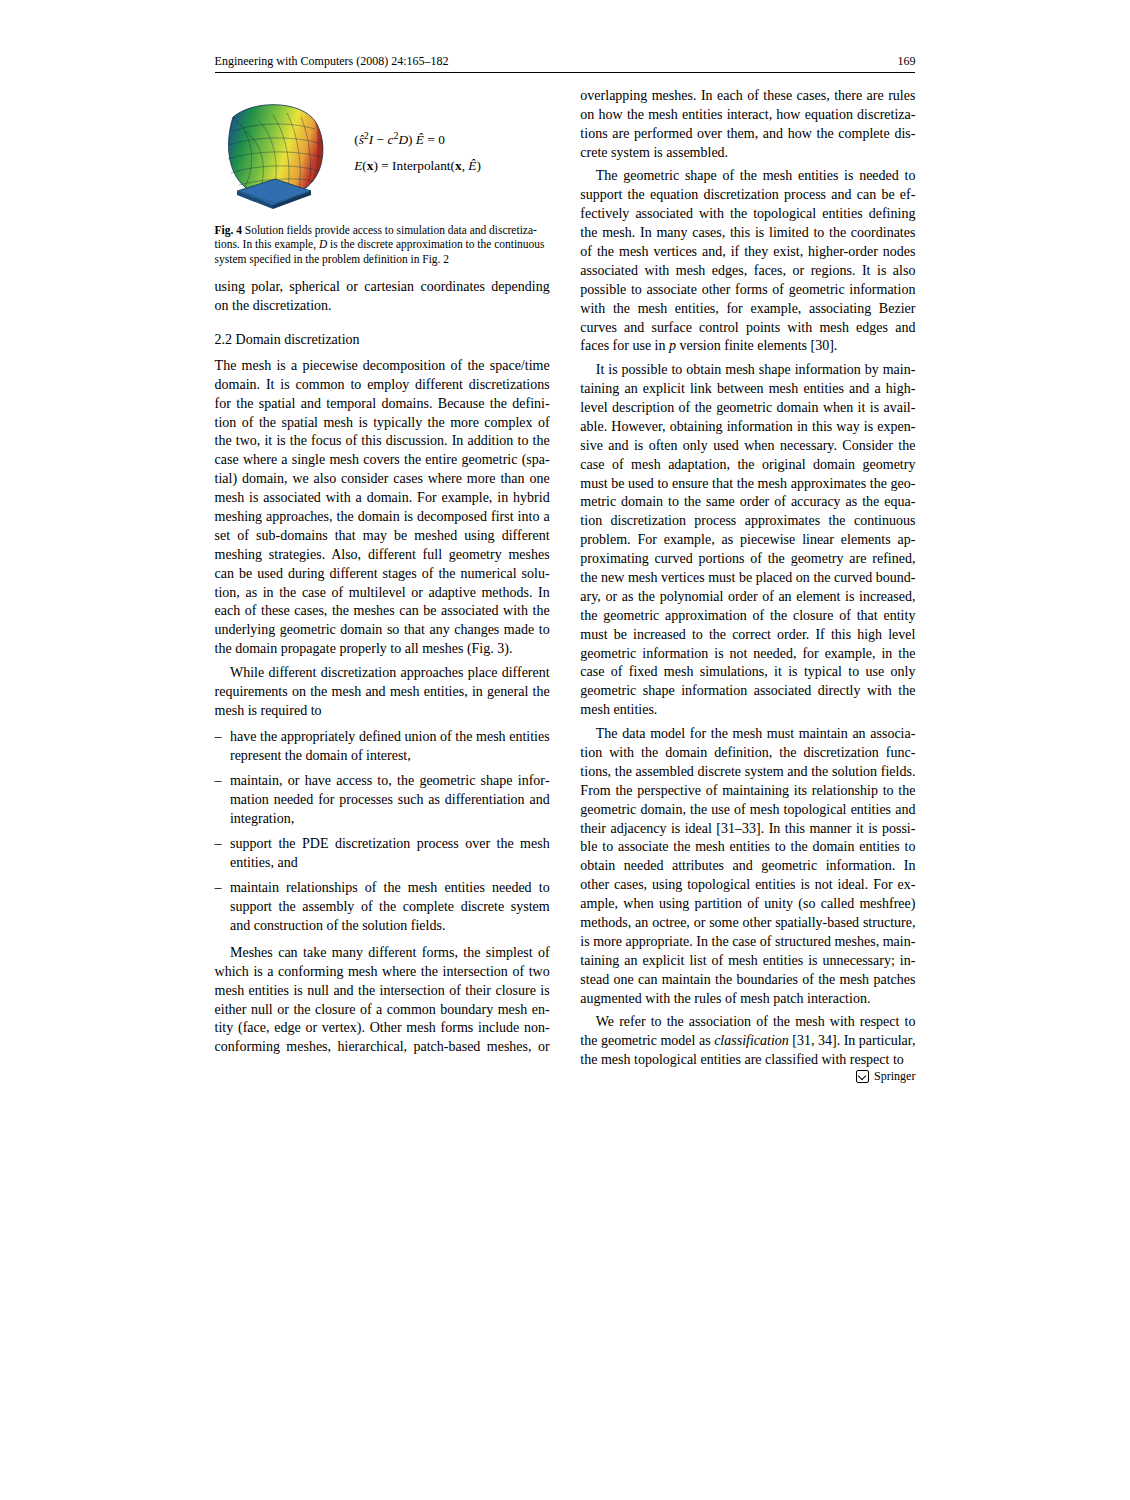Engineering with Computers (2008) 24:165–182
169
(ŝ2I − c2D) Ê = 0
E(x) = Interpolant(x, Ê)
Fig. 4 Solution fields provide access to simulation data and discretizations. In this example, D is the discrete approximation to the continuous system specified in the problem definition in Fig. 2
using polar, spherical or cartesian coordinates depending on the discretization.
2.2 Domain discretization
The mesh is a piecewise decomposition of the space/time domain. It is common to employ different discretizations for the spatial and temporal domains. Because the definition of the spatial mesh is typically the more complex of the two, it is the focus of this discussion. In addition to the case where a single mesh covers the entire geometric (spatial) domain, we also consider cases where more than one mesh is associated with a domain. For example, in hybrid meshing approaches, the domain is decomposed first into a set of sub-domains that may be meshed using different meshing strategies. Also, different full geometry meshes can be used during different stages of the numerical solution, as in the case of multilevel or adaptive methods. In each of these cases, the meshes can be associated with the underlying geometric domain so that any changes made to the domain propagate properly to all meshes (Fig. 3).
While different discretization approaches place different requirements on the mesh and mesh entities, in general the mesh is required to
have the appropriately defined union of the mesh entities represent the domain of interest,
maintain, or have access to, the geometric shape information needed for processes such as differentiation and integration,
support the PDE discretization process over the mesh entities, and
maintain relationships of the mesh entities needed to support the assembly of the complete discrete system and construction of the solution fields.
Meshes can take many different forms, the simplest of which is a conforming mesh where the intersection of two mesh entities is null and the intersection of their closure is either null or the closure of a common boundary mesh entity (face, edge or vertex). Other mesh forms include non-conforming meshes, hierarchical, patch-based meshes, or overlapping meshes. In each of these cases, there are rules on how the mesh entities interact, how equation discretizations are performed over them, and how the complete discrete system is assembled.
The geometric shape of the mesh entities is needed to support the equation discretization process and can be effectively associated with the topological entities defining the mesh. In many cases, this is limited to the coordinates of the mesh vertices and, if they exist, higher-order nodes associated with mesh edges, faces, or regions. It is also possible to associate other forms of geometric information with the mesh entities, for example, associating Bezier curves and surface control points with mesh edges and faces for use in p version finite elements [30].
It is possible to obtain mesh shape information by maintaining an explicit link between mesh entities and a high-level description of the geometric domain when it is available. However, obtaining information in this way is expensive and is often only used when necessary. Consider the case of mesh adaptation, the original domain geometry must be used to ensure that the mesh approximates the geometric domain to the same order of accuracy as the equation discretization process approximates the continuous problem. For example, as piecewise linear elements approximating curved portions of the geometry are refined, the new mesh vertices must be placed on the curved boundary, or as the polynomial order of an element is increased, the geometric approximation of the closure of that entity must be increased to the correct order. If this high level geometric information is not needed, for example, in the case of fixed mesh simulations, it is typical to use only geometric shape information associated directly with the mesh entities.
The data model for the mesh must maintain an association with the domain definition, the discretization functions, the assembled discrete system and the solution fields. From the perspective of maintaining its relationship to the geometric domain, the use of mesh topological entities and their adjacency is ideal [31–33]. In this manner it is possible to associate the mesh entities to the domain entities to obtain needed attributes and geometric information. In other cases, using topological entities is not ideal. For example, when using partition of unity (so called meshfree) methods, an octree, or some other spatially-based structure, is more appropriate. In the case of structured meshes, maintaining an explicit list of mesh entities is unnecessary; instead one can maintain the boundaries of the mesh patches augmented with the rules of mesh patch interaction.
We refer to the association of the mesh with respect to the geometric model as classification [31, 34]. In particular, the mesh topological entities are classified with respect to
Springer